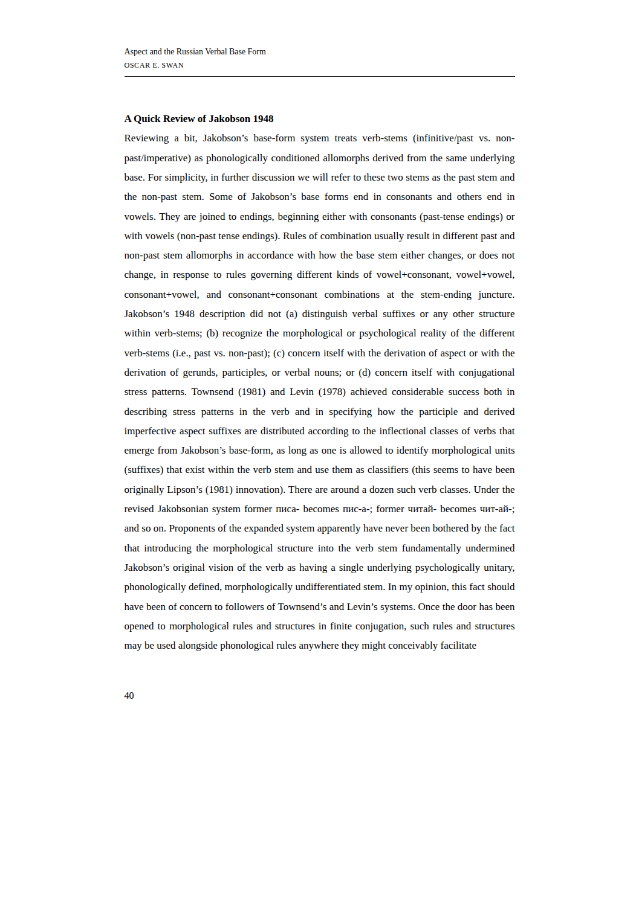Aspect and the Russian Verbal Base Form
Oscar E. Swan
A Quick Review of Jakobson 1948
Reviewing a bit, Jakobson’s base-form system treats verb-stems (infinitive/past vs. non-past/imperative) as phonologically conditioned allomorphs derived from the same underlying base. For simplicity, in further discussion we will refer to these two stems as the past stem and the non-past stem. Some of Jakobson’s base forms end in consonants and others end in vowels. They are joined to endings, beginning either with consonants (past-tense endings) or with vowels (non-past tense endings). Rules of combination usually result in different past and non-past stem allomorphs in accordance with how the base stem either changes, or does not change, in response to rules governing different kinds of vowel+consonant, vowel+vowel, consonant+vowel, and consonant+consonant combinations at the stem-ending juncture. Jakobson’s 1948 description did not (a) distinguish verbal suffixes or any other structure within verb-stems; (b) recognize the morphological or psychological reality of the different verb-stems (i.e., past vs. non-past); (c) concern itself with the derivation of aspect or with the derivation of gerunds, participles, or verbal nouns; or (d) concern itself with conjugational stress patterns. Townsend (1981) and Levin (1978) achieved considerable success both in describing stress patterns in the verb and in specifying how the participle and derived imperfective aspect suffixes are distributed according to the inflectional classes of verbs that emerge from Jakobson’s base-form, as long as one is allowed to identify morphological units (suffixes) that exist within the verb stem and use them as classifiers (this seems to have been originally Lipson’s (1981) innovation). There are around a dozen such verb classes. Under the revised Jakobsonian system former писа- becomes пис-а-; former читай- becomes чит-ай-; and so on. Proponents of the expanded system apparently have never been bothered by the fact that introducing the morphological structure into the verb stem fundamentally undermined Jakobson’s original vision of the verb as having a single underlying psychologically unitary, phonologically defined, morphologically undifferentiated stem. In my opinion, this fact should have been of concern to followers of Townsend’s and Levin’s systems. Once the door has been opened to morphological rules and structures in finite conjugation, such rules and structures may be used alongside phonological rules anywhere they might conceivably facilitate
40